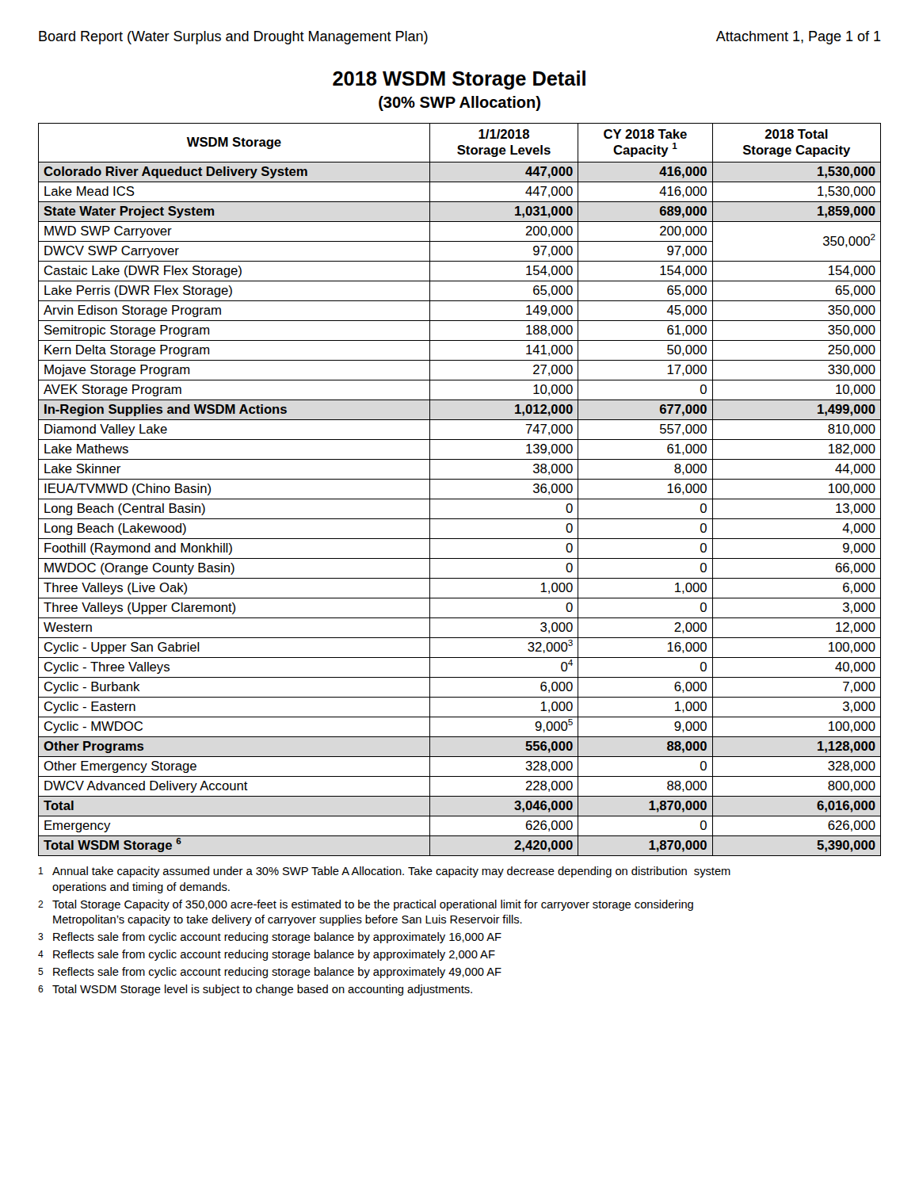Board Report (Water Surplus and Drought Management Plan) Attachment 1, Page 1 of 1
2018 WSDM Storage Detail
(30% SWP Allocation)
| WSDM Storage | 1/1/2018 Storage Levels | CY 2018 Take Capacity 1 | 2018 Total Storage Capacity |
| --- | --- | --- | --- |
| Colorado River Aqueduct Delivery System | 447,000 | 416,000 | 1,530,000 |
| Lake Mead ICS | 447,000 | 416,000 | 1,530,000 |
| State Water Project System | 1,031,000 | 689,000 | 1,859,000 |
| MWD SWP Carryover | 200,000 | 200,000 | 350,000 2 |
| DWCV SWP Carryover | 97,000 | 97,000 |
| Castaic Lake (DWR Flex Storage) | 154,000 | 154,000 | 154,000 |
| Lake Perris (DWR Flex Storage) | 65,000 | 65,000 | 65,000 |
| Arvin Edison Storage Program | 149,000 | 45,000 | 350,000 |
| Semitropic Storage Program | 188,000 | 61,000 | 350,000 |
| Kern Delta Storage Program | 141,000 | 50,000 | 250,000 |
| Mojave Storage Program | 27,000 | 17,000 | 330,000 |
| AVEK Storage Program | 10,000 | 0 | 10,000 |
| In-Region Supplies and WSDM Actions | 1,012,000 | 677,000 | 1,499,000 |
| Diamond Valley Lake | 747,000 | 557,000 | 810,000 |
| Lake Mathews | 139,000 | 61,000 | 182,000 |
| Lake Skinner | 38,000 | 8,000 | 44,000 |
| IEUA/TVMWD (Chino Basin) | 36,000 | 16,000 | 100,000 |
| Long Beach (Central Basin) | 0 | 0 | 13,000 |
| Long Beach (Lakewood) | 0 | 0 | 4,000 |
| Foothill (Raymond and Monkhill) | 0 | 0 | 9,000 |
| MWDOC (Orange County Basin) | 0 | 0 | 66,000 |
| Three Valleys (Live Oak) | 1,000 | 1,000 | 6,000 |
| Three Valleys (Upper Claremont) | 0 | 0 | 3,000 |
| Western | 3,000 | 2,000 | 12,000 |
| Cyclic - Upper San Gabriel | 32,000 3 | 16,000 | 100,000 |
| Cyclic - Three Valleys | 0 4 | 0 | 40,000 |
| Cyclic - Burbank | 6,000 | 6,000 | 7,000 |
| Cyclic - Eastern | 1,000 | 1,000 | 3,000 |
| Cyclic - MWDOC | 9,000 5 | 9,000 | 100,000 |
| Other Programs | 556,000 | 88,000 | 1,128,000 |
| Other Emergency Storage | 328,000 | 0 | 328,000 |
| DWCV Advanced Delivery Account | 228,000 | 88,000 | 800,000 |
| Total | 3,046,000 | 1,870,000 | 6,016,000 |
| Emergency | 626,000 | 0 | 626,000 |
| Total WSDM Storage 6 | 2,420,000 | 1,870,000 | 5,390,000 |
1 Annual take capacity assumed under a 30% SWP Table A Allocation. Take capacity may decrease depending on distribution system operations and timing of demands.
2 Total Storage Capacity of 350,000 acre-feet is estimated to be the practical operational limit for carryover storage considering Metropolitan’s capacity to take delivery of carryover supplies before San Luis Reservoir fills.
3 Reflects sale from cyclic account reducing storage balance by approximately 16,000 AF
4 Reflects sale from cyclic account reducing storage balance by approximately 2,000 AF
5 Reflects sale from cyclic account reducing storage balance by approximately 49,000 AF
6 Total WSDM Storage level is subject to change based on accounting adjustments.